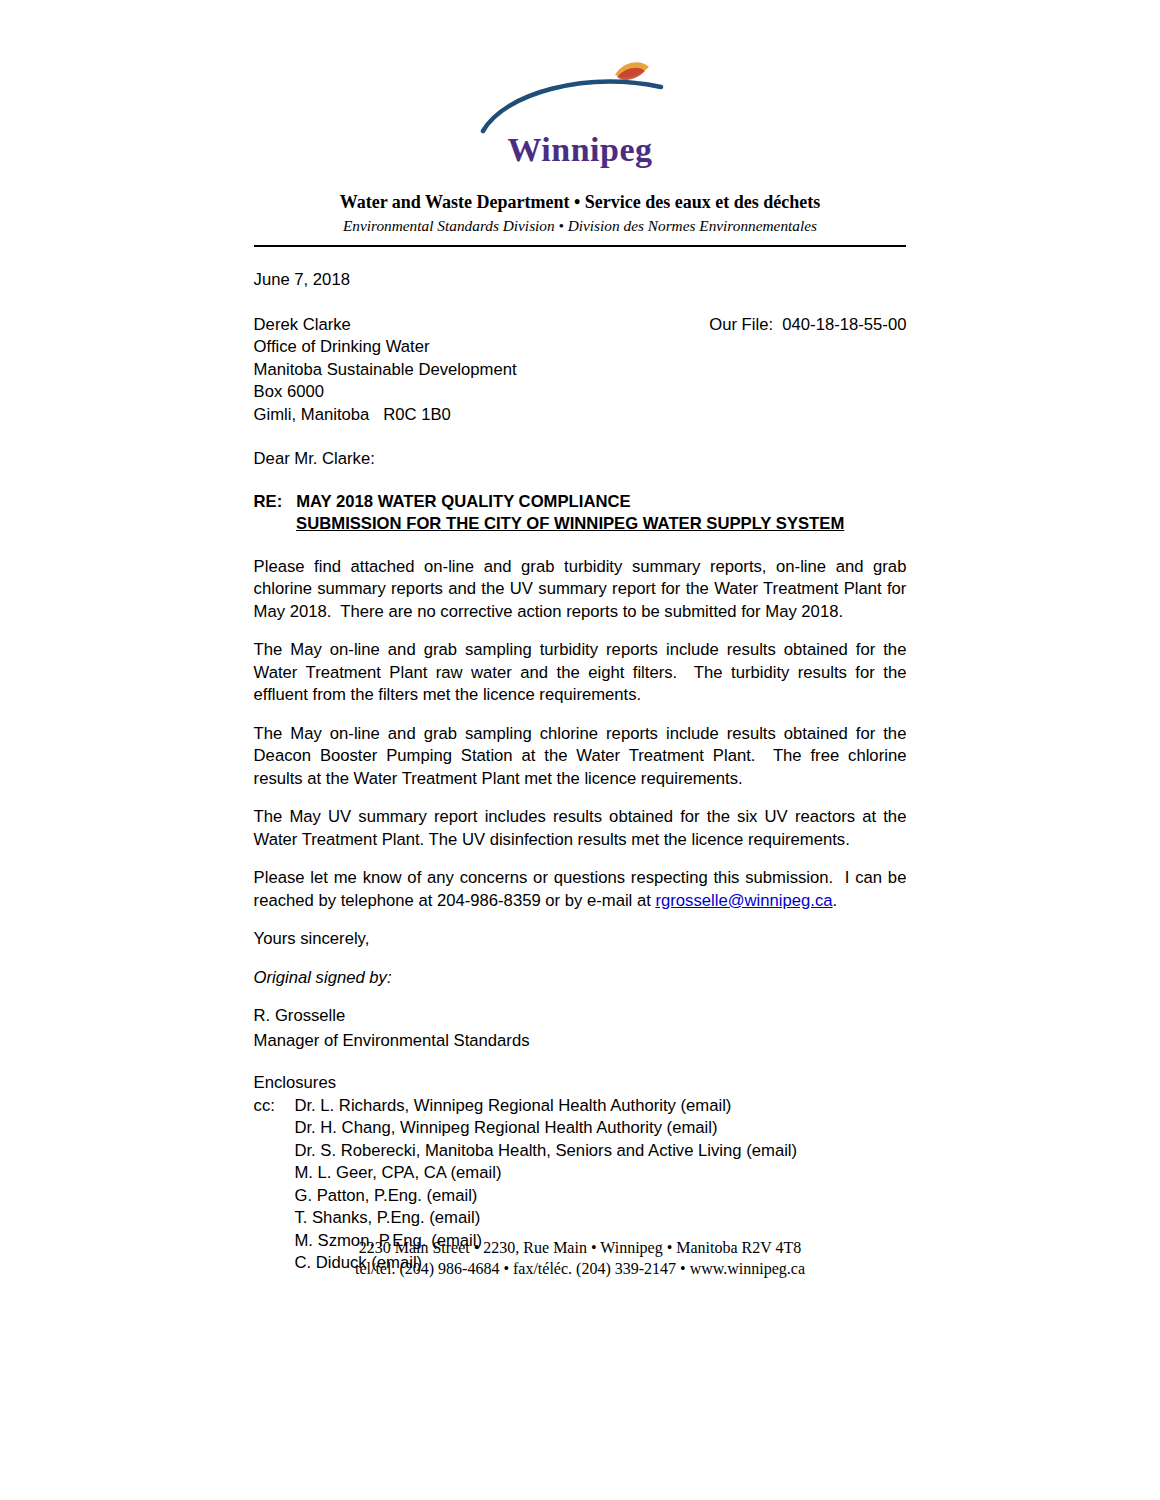Winnipeg
Water and Waste Department • Service des eaux et des déchets
Environmental Standards Division • Division des Normes Environnementales
June 7, 2018
Derek Clarke
Office of Drinking Water
Manitoba Sustainable Development
Box 6000
Gimli, Manitoba R0C 1B0
Our File: 040-18-18-55-00
Dear Mr. Clarke:
RE: MAY 2018 WATER QUALITY COMPLIANCE
SUBMISSION FOR THE CITY OF WINNIPEG WATER SUPPLY SYSTEM
Please find attached on-line and grab turbidity summary reports, on-line and grab chlorine summary reports and the UV summary report for the Water Treatment Plant for May 2018. There are no corrective action reports to be submitted for May 2018.
The May on-line and grab sampling turbidity reports include results obtained for the Water Treatment Plant raw water and the eight filters. The turbidity results for the effluent from the filters met the licence requirements.
The May on-line and grab sampling chlorine reports include results obtained for the Deacon Booster Pumping Station at the Water Treatment Plant. The free chlorine results at the Water Treatment Plant met the licence requirements.
The May UV summary report includes results obtained for the six UV reactors at the Water Treatment Plant. The UV disinfection results met the licence requirements.
Please let me know of any concerns or questions respecting this submission. I can be reached by telephone at 204-986-8359 or by e-mail at rgrosselle@winnipeg.ca.
Yours sincerely,
Original signed by:
R. Grosselle
Manager of Environmental Standards
Enclosures
cc: Dr. L. Richards, Winnipeg Regional Health Authority (email)
Dr. H. Chang, Winnipeg Regional Health Authority (email)
Dr. S. Roberecki, Manitoba Health, Seniors and Active Living (email)
M. L. Geer, CPA, CA (email)
G. Patton, P.Eng. (email)
T. Shanks, P.Eng. (email)
M. Szmon, P.Eng. (email)
C. Diduck (email)
2230 Main Street • 2230, Rue Main • Winnipeg • Manitoba R2V 4T8
tel/tél. (204) 986-4684 • fax/téléc. (204) 339-2147 • www.winnipeg.ca